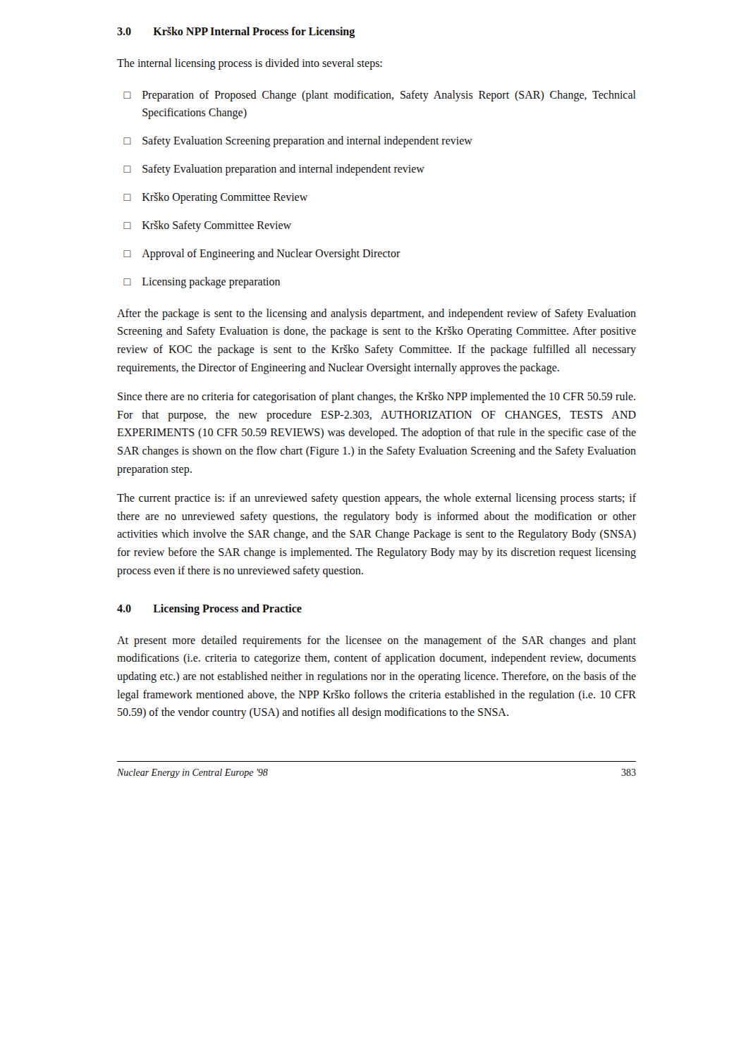3.0 Krško NPP Internal Process for Licensing
The internal licensing process is divided into several steps:
Preparation of Proposed Change (plant modification, Safety Analysis Report (SAR) Change, Technical Specifications Change)
Safety Evaluation Screening preparation and internal independent review
Safety Evaluation preparation and internal independent review
Krško Operating Committee Review
Krško Safety Committee Review
Approval of Engineering and Nuclear Oversight Director
Licensing package preparation
After the package is sent to the licensing and analysis department, and independent review of Safety Evaluation Screening and Safety Evaluation is done, the package is sent to the Krško Operating Committee. After positive review of KOC the package is sent to the Krško Safety Committee. If the package fulfilled all necessary requirements, the Director of Engineering and Nuclear Oversight internally approves the package.
Since there are no criteria for categorisation of plant changes, the Krško NPP implemented the 10 CFR 50.59 rule. For that purpose, the new procedure ESP-2.303, AUTHORIZATION OF CHANGES, TESTS AND EXPERIMENTS (10 CFR 50.59 REVIEWS) was developed. The adoption of that rule in the specific case of the SAR changes is shown on the flow chart (Figure 1.) in the Safety Evaluation Screening and the Safety Evaluation preparation step.
The current practice is: if an unreviewed safety question appears, the whole external licensing process starts; if there are no unreviewed safety questions, the regulatory body is informed about the modification or other activities which involve the SAR change, and the SAR Change Package is sent to the Regulatory Body (SNSA) for review before the SAR change is implemented. The Regulatory Body may by its discretion request licensing process even if there is no unreviewed safety question.
4.0 Licensing Process and Practice
At present more detailed requirements for the licensee on the management of the SAR changes and plant modifications (i.e. criteria to categorize them, content of application document, independent review, documents updating etc.) are not established neither in regulations nor in the operating licence. Therefore, on the basis of the legal framework mentioned above, the NPP Krško follows the criteria established in the regulation (i.e. 10 CFR 50.59) of the vendor country (USA) and notifies all design modifications to the SNSA.
Nuclear Energy in Central Europe '98 383